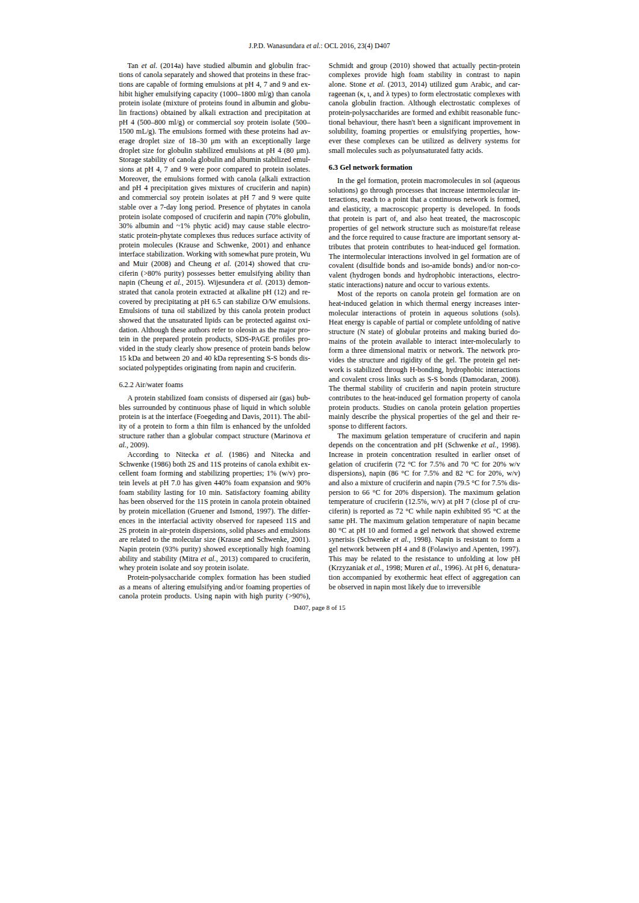J.P.D. Wanasundara et al.: OCL 2016, 23(4) D407
Tan et al. (2014a) have studied albumin and globulin fractions of canola separately and showed that proteins in these fractions are capable of forming emulsions at pH 4, 7 and 9 and exhibit higher emulsifying capacity (1000–1800 ml/g) than canola protein isolate (mixture of proteins found in albumin and globulin fractions) obtained by alkali extraction and precipitation at pH 4 (500–800 ml/g) or commercial soy protein isolate (500–1500 mL/g). The emulsions formed with these proteins had average droplet size of 18–30 μm with an exceptionally large droplet size for globulin stabilized emulsions at pH 4 (80 μm). Storage stability of canola globulin and albumin stabilized emulsions at pH 4, 7 and 9 were poor compared to protein isolates. Moreover, the emulsions formed with canola (alkali extraction and pH 4 precipitation gives mixtures of cruciferin and napin) and commercial soy protein isolates at pH 7 and 9 were quite stable over a 7-day long period. Presence of phytates in canola protein isolate composed of cruciferin and napin (70% globulin, 30% albumin and ~1% phytic acid) may cause stable electrostatic protein-phytate complexes thus reduces surface activity of protein molecules (Krause and Schwenke, 2001) and enhance interface stabilization. Working with somewhat pure protein, Wu and Muir (2008) and Cheung et al. (2014) showed that cruciferin (>80% purity) possesses better emulsifying ability than napin (Cheung et al., 2015). Wijesundera et al. (2013) demonstrated that canola protein extracted at alkaline pH (12) and recovered by precipitating at pH 6.5 can stabilize O/W emulsions. Emulsions of tuna oil stabilized by this canola protein product showed that the unsaturated lipids can be protected against oxidation. Although these authors refer to oleosin as the major protein in the prepared protein products, SDS-PAGE profiles provided in the study clearly show presence of protein bands below 15 kDa and between 20 and 40 kDa representing S-S bonds dissociated polypeptides originating from napin and cruciferin.
6.2.2 Air/water foams
A protein stabilized foam consists of dispersed air (gas) bubbles surrounded by continuous phase of liquid in which soluble protein is at the interface (Foegeding and Davis, 2011). The ability of a protein to form a thin film is enhanced by the unfolded structure rather than a globular compact structure (Marinova et al., 2009).
According to Nitecka et al. (1986) and Nitecka and Schwenke (1986) both 2S and 11S proteins of canola exhibit excellent foam forming and stabilizing properties; 1% (w/v) protein levels at pH 7.0 has given 440% foam expansion and 90% foam stability lasting for 10 min. Satisfactory foaming ability has been observed for the 11S protein in canola protein obtained by protein micellation (Gruener and Ismond, 1997). The differences in the interfacial activity observed for rapeseed 11S and 2S protein in air-protein dispersions, solid phases and emulsions are related to the molecular size (Krause and Schwenke, 2001). Napin protein (93% purity) showed exceptionally high foaming ability and stability (Mitra et al., 2013) compared to cruciferin, whey protein isolate and soy protein isolate.
Protein-polysaccharide complex formation has been studied as a means of altering emulsifying and/or foaming properties of canola protein products. Using napin with high purity (>90%), Schmidt and group (2010) showed that actually pectin-protein complexes provide high foam stability in contrast to napin alone. Stone et al. (2013, 2014) utilized gum Arabic, and carrageenan (κ, ι, and λ types) to form electrostatic complexes with canola globulin fraction. Although electrostatic complexes of protein-polysaccharides are formed and exhibit reasonable functional behaviour, there hasn't been a significant improvement in solubility, foaming properties or emulsifying properties, however these complexes can be utilized as delivery systems for small molecules such as polyunsaturated fatty acids.
6.3 Gel network formation
In the gel formation, protein macromolecules in sol (aqueous solutions) go through processes that increase intermolecular interactions, reach to a point that a continuous network is formed, and elasticity, a macroscopic property is developed. In foods that protein is part of, and also heat treated, the macroscopic properties of gel network structure such as moisture/fat release and the force required to cause fracture are important sensory attributes that protein contributes to heat-induced gel formation. The intermolecular interactions involved in gel formation are of covalent (disulfide bonds and iso-amide bonds) and/or non-covalent (hydrogen bonds and hydrophobic interactions, electrostatic interactions) nature and occur to various extents.
Most of the reports on canola protein gel formation are on heat-induced gelation in which thermal energy increases intermolecular interactions of protein in aqueous solutions (sols). Heat energy is capable of partial or complete unfolding of native structure (N state) of globular proteins and making buried domains of the protein available to interact inter-molecularly to form a three dimensional matrix or network. The network provides the structure and rigidity of the gel. The protein gel network is stabilized through H-bonding, hydrophobic interactions and covalent cross links such as S-S bonds (Damodaran, 2008). The thermal stability of cruciferin and napin protein structure contributes to the heat-induced gel formation property of canola protein products. Studies on canola protein gelation properties mainly describe the physical properties of the gel and their response to different factors.
The maximum gelation temperature of cruciferin and napin depends on the concentration and pH (Schwenke et al., 1998). Increase in protein concentration resulted in earlier onset of gelation of cruciferin (72 °C for 7.5% and 70 °C for 20% w/v dispersions), napin (86 °C for 7.5% and 82 °C for 20%, w/v) and also a mixture of cruciferin and napin (79.5 °C for 7.5% dispersion to 66 °C for 20% dispersion). The maximum gelation temperature of cruciferin (12.5%, w/v) at pH 7 (close pI of cruciferin) is reported as 72 °C while napin exhibited 95 °C at the same pH. The maximum gelation temperature of napin became 80 °C at pH 10 and formed a gel network that showed extreme synerisis (Schwenke et al., 1998). Napin is resistant to form a gel network between pH 4 and 8 (Folawiyo and Apenten, 1997). This may be related to the resistance to unfolding at low pH (Krzyzaniak et al., 1998; Muren et al., 1996). At pH 6, denaturation accompanied by exothermic heat effect of aggregation can be observed in napin most likely due to irreversible
D407, page 8 of 15